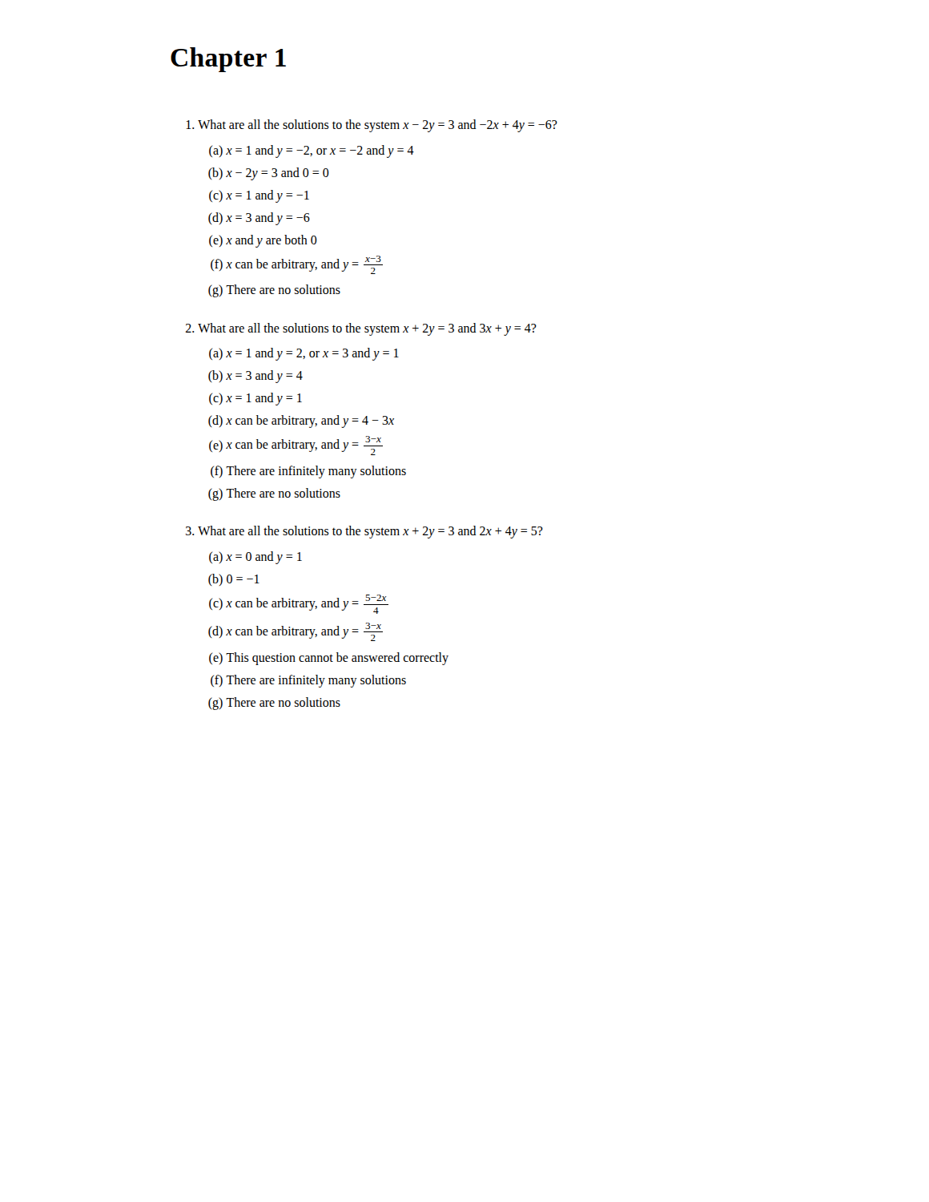Chapter 1
What are all the solutions to the system x − 2y = 3 and −2x + 4y = −6?
x = 1 and y = −2, or x = −2 and y = 4
x − 2y = 3 and 0 = 0
x = 1 and y = −1
x = 3 and y = −6
x and y are both 0
x can be arbitrary, and y = x−32
There are no solutions
What are all the solutions to the system x + 2y = 3 and 3x + y = 4?
x = 1 and y = 2, or x = 3 and y = 1
x = 3 and y = 4
x = 1 and y = 1
x can be arbitrary, and y = 4 − 3x
x can be arbitrary, and y = 3−x 2
There are infinitely many solutions
There are no solutions
What are all the solutions to the system x + 2y = 3 and 2x + 4y = 5?
x = 0 and y = 1
0 = −1
x can be arbitrary, and y = 5−2x 4
x can be arbitrary, and y = 3−x 2
This question cannot be answered correctly
There are infinitely many solutions
There are no solutions